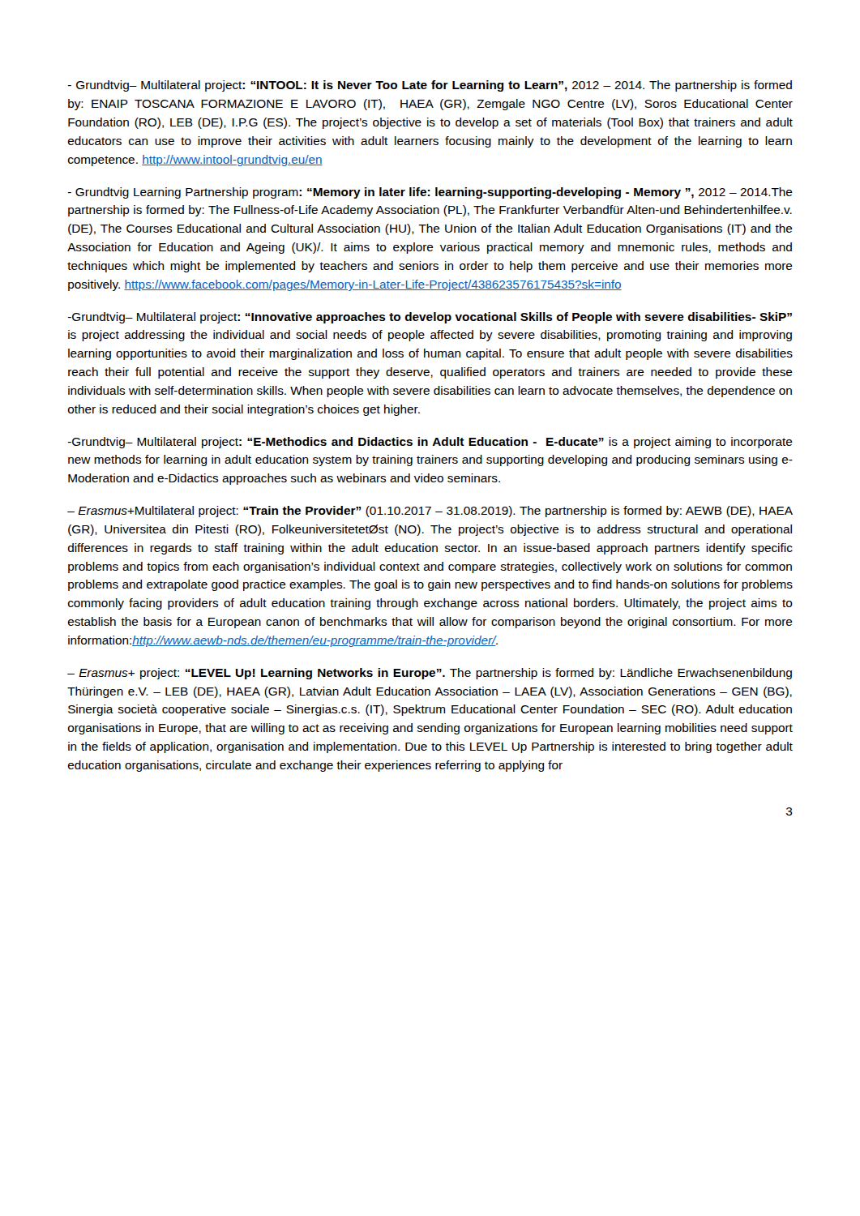- Grundtvig– Multilateral project: “INTOOL: It is Never Too Late for Learning to Learn”, 2012 – 2014. The partnership is formed by: ENAIP TOSCANA FORMAZIONE E LAVORO (IT), HAEA (GR), Zemgale NGO Centre (LV), Soros Educational Center Foundation (RO), LEB (DE), I.P.G (ES). The project’s objective is to develop a set of materials (Tool Box) that trainers and adult educators can use to improve their activities with adult learners focusing mainly to the development of the learning to learn competence. http://www.intool-grundtvig.eu/en
- Grundtvig Learning Partnership program: “Memory in later life: learning-supporting-developing - Memory ”, 2012 – 2014.The partnership is formed by: The Fullness-of-Life Academy Association (PL), The Frankfurter Verbandfür Alten-und Behindertenhilfee.v. (DE), The Courses Educational and Cultural Association (HU), The Union of the Italian Adult Education Organisations (IT) and the Association for Education and Ageing (UK)/. It aims to explore various practical memory and mnemonic rules, methods and techniques which might be implemented by teachers and seniors in order to help them perceive and use their memories more positively. https://www.facebook.com/pages/Memory-in-Later-Life-Project/438623576175435?sk=info
-Grundtvig– Multilateral project: “Innovative approaches to develop vocational Skills of People with severe disabilities- SkiP” is project addressing the individual and social needs of people affected by severe disabilities, promoting training and improving learning opportunities to avoid their marginalization and loss of human capital. To ensure that adult people with severe disabilities reach their full potential and receive the support they deserve, qualified operators and trainers are needed to provide these individuals with self-determination skills. When people with severe disabilities can learn to advocate themselves, the dependence on other is reduced and their social integration’s choices get higher.
-Grundtvig– Multilateral project: “E-Methodics and Didactics in Adult Education - E-ducate” is a project aiming to incorporate new methods for learning in adult education system by training trainers and supporting developing and producing seminars using e-Moderation and e-Didactics approaches such as webinars and video seminars.
– Erasmus+Multilateral project: “Train the Provider” (01.10.2017 – 31.08.2019). The partnership is formed by: AEWB (DE), HAEA (GR), Universitea din Pitesti (RO), FolkeuniversitetetØst (NO). The project’s objective is to address structural and operational differences in regards to staff training within the adult education sector. In an issue-based approach partners identify specific problems and topics from each organisation’s individual context and compare strategies, collectively work on solutions for common problems and extrapolate good practice examples. The goal is to gain new perspectives and to find hands-on solutions for problems commonly facing providers of adult education training through exchange across national borders. Ultimately, the project aims to establish the basis for a European canon of benchmarks that will allow for comparison beyond the original consortium. For more information:http://www.aewb-nds.de/themen/eu-programme/train-the-provider/.
– Erasmus+ project: “LEVEL Up! Learning Networks in Europe”. The partnership is formed by: Ländliche Erwachsenenbildung Thüringen e.V. – LEB (DE), HAEA (GR), Latvian Adult Education Association – LAEA (LV), Association Generations – GEN (BG), Sinergia società cooperative sociale – Sinergias.c.s. (IT), Spektrum Educational Center Foundation – SEC (RO). Adult education organisations in Europe, that are willing to act as receiving and sending organizations for European learning mobilities need support in the fields of application, organisation and implementation. Due to this LEVEL Up Partnership is interested to bring together adult education organisations, circulate and exchange their experiences referring to applying for
3